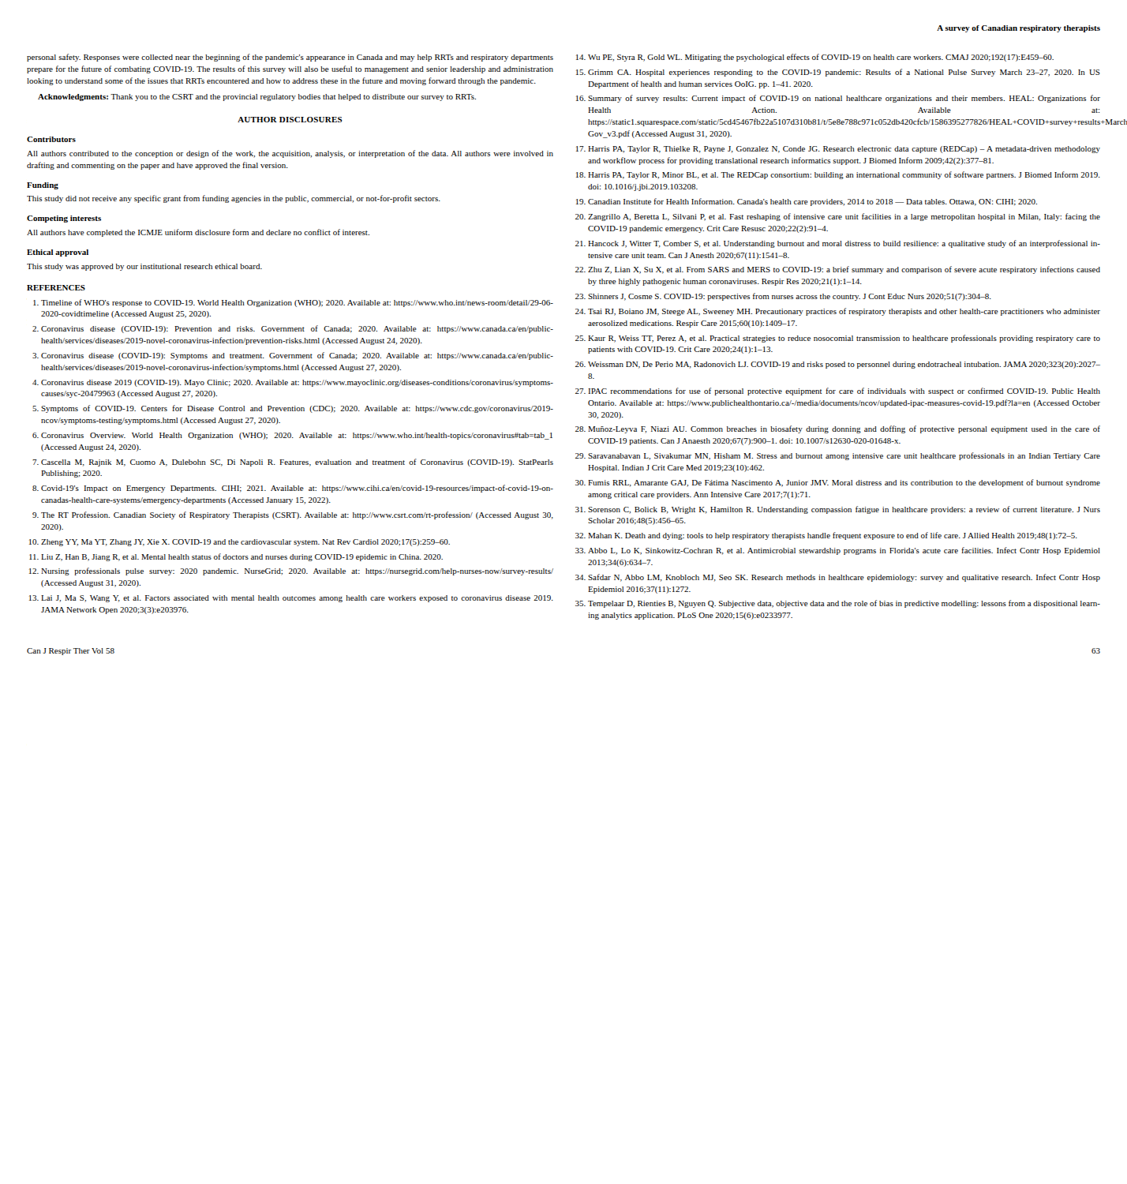A survey of Canadian respiratory therapists
personal safety. Responses were collected near the beginning of the pandemic's appearance in Canada and may help RRTs and respiratory departments prepare for the future of combating COVID-19. The results of this survey will also be useful to management and senior leadership and administration looking to understand some of the issues that RRTs encountered and how to address these in the future and moving forward through the pandemic.
Acknowledgments: Thank you to the CSRT and the provincial regulatory bodies that helped to distribute our survey to RRTs.
AUTHOR DISCLOSURES
Contributors
All authors contributed to the conception or design of the work, the acquisition, analysis, or interpretation of the data. All authors were involved in drafting and commenting on the paper and have approved the final version.
Funding
This study did not receive any specific grant from funding agencies in the public, commercial, or not-for-profit sectors.
Competing interests
All authors have completed the ICMJE uniform disclosure form and declare no conflict of interest.
Ethical approval
This study was approved by our institutional research ethical board.
REFERENCES
Timeline of WHO's response to COVID-19. World Health Organization (WHO); 2020. Available at: https://www.who.int/news-room/detail/29-06-2020-covidtimeline (Accessed August 25, 2020).
Coronavirus disease (COVID-19): Prevention and risks. Government of Canada; 2020. Available at: https://www.canada.ca/en/public-health/services/diseases/2019-novel-coronavirus-infection/prevention-risks.html (Accessed August 24, 2020).
Coronavirus disease (COVID-19): Symptoms and treatment. Government of Canada; 2020. Available at: https://www.canada.ca/en/public-health/services/diseases/2019-novel-coronavirus-infection/symptoms.html (Accessed August 27, 2020).
Coronavirus disease 2019 (COVID-19). Mayo Clinic; 2020. Available at: https://www.mayoclinic.org/diseases-conditions/coronavirus/symptoms-causes/syc-20479963 (Accessed August 27, 2020).
Symptoms of COVID-19. Centers for Disease Control and Prevention (CDC); 2020. Available at: https://www.cdc.gov/coronavirus/2019-ncov/symptoms-testing/symptoms.html (Accessed August 27, 2020).
Coronavirus Overview. World Health Organization (WHO); 2020. Available at: https://www.who.int/health-topics/coronavirus#tab=tab_1 (Accessed August 24, 2020).
Cascella M, Rajnik M, Cuomo A, Dulebohn SC, Di Napoli R. Features, evaluation and treatment of Coronavirus (COVID-19). StatPearls Publishing; 2020.
Covid-19's Impact on Emergency Departments. CIHI; 2021. Available at: https://www.cihi.ca/en/covid-19-resources/impact-of-covid-19-on-canadas-health-care-systems/emergency-departments (Accessed January 15, 2022).
The RT Profession. Canadian Society of Respiratory Therapists (CSRT). Available at: http://www.csrt.com/rt-profession/ (Accessed August 30, 2020).
Zheng YY, Ma YT, Zhang JY, Xie X. COVID-19 and the cardiovascular system. Nat Rev Cardiol 2020;17(5):259–60.
Liu Z, Han B, Jiang R, et al. Mental health status of doctors and nurses during COVID-19 epidemic in China. 2020.
Nursing professionals pulse survey: 2020 pandemic. NurseGrid; 2020. Available at: https://nursegrid.com/help-nurses-now/survey-results/ (Accessed August 31, 2020).
Lai J, Ma S, Wang Y, et al. Factors associated with mental health outcomes among health care workers exposed to coronavirus disease 2019. JAMA Network Open 2020;3(3):e203976.
Wu PE, Styra R, Gold WL. Mitigating the psychological effects of COVID-19 on health care workers. CMAJ 2020;192(17):E459–60.
Grimm CA. Hospital experiences responding to the COVID-19 pandemic: Results of a National Pulse Survey March 23–27, 2020. In US Department of health and human services OoIG. pp. 1–41. 2020.
Summary of survey results: Current impact of COVID-19 on national healthcare organizations and their members. HEAL: Organizations for Health Action. Available at: https://static1.squarespace.com/static/5cd45467fb22a5107d310b81/t/5e8e788c971c052db420cfcb/1586395277826/HEAL+COVID+survey+results+March+2020_for-Gov_v3.pdf (Accessed August 31, 2020).
Harris PA, Taylor R, Thielke R, Payne J, Gonzalez N, Conde JG. Research electronic data capture (REDCap) – A metadata-driven methodology and workflow process for providing translational research informatics support. J Biomed Inform 2009;42(2):377–81.
Harris PA, Taylor R, Minor BL, et al. The REDCap consortium: building an international community of software partners. J Biomed Inform 2019. doi: 10.1016/j.jbi.2019.103208.
Canadian Institute for Health Information. Canada's health care providers, 2014 to 2018 — Data tables. Ottawa, ON: CIHI; 2020.
Zangrillo A, Beretta L, Silvani P, et al. Fast reshaping of intensive care unit facilities in a large metropolitan hospital in Milan, Italy: facing the COVID-19 pandemic emergency. Crit Care Resusc 2020;22(2):91–4.
Hancock J, Witter T, Comber S, et al. Understanding burnout and moral distress to build resilience: a qualitative study of an interprofessional intensive care unit team. Can J Anesth 2020;67(11):1541–8.
Zhu Z, Lian X, Su X, et al. From SARS and MERS to COVID-19: a brief summary and comparison of severe acute respiratory infections caused by three highly pathogenic human coronaviruses. Respir Res 2020;21(1):1–14.
Shinners J, Cosme S. COVID-19: perspectives from nurses across the country. J Cont Educ Nurs 2020;51(7):304–8.
Tsai RJ, Boiano JM, Steege AL, Sweeney MH. Precautionary practices of respiratory therapists and other health-care practitioners who administer aerosolized medications. Respir Care 2015;60(10):1409–17.
Kaur R, Weiss TT, Perez A, et al. Practical strategies to reduce nosocomial transmission to healthcare professionals providing respiratory care to patients with COVID-19. Crit Care 2020;24(1):1–13.
Weissman DN, De Perio MA, Radonovich LJ. COVID-19 and risks posed to personnel during endotracheal intubation. JAMA 2020;323(20):2027–8.
IPAC recommendations for use of personal protective equipment for care of individuals with suspect or confirmed COVID-19. Public Health Ontario. Available at: https://www.publichealthontario.ca/-/media/documents/ncov/updated-ipac-measures-covid-19.pdf?la=en (Accessed October 30, 2020).
Muñoz-Leyva F, Niazi AU. Common breaches in biosafety during donning and doffing of protective personal equipment used in the care of COVID-19 patients. Can J Anaesth 2020;67(7):900–1. doi: 10.1007/s12630-020-01648-x.
Saravanabavan L, Sivakumar MN, Hisham M. Stress and burnout among intensive care unit healthcare professionals in an Indian Tertiary Care Hospital. Indian J Crit Care Med 2019;23(10):462.
Fumis RRL, Amarante GAJ, De Fátima Nascimento A, Junior JMV. Moral distress and its contribution to the development of burnout syndrome among critical care providers. Ann Intensive Care 2017;7(1):71.
Sorenson C, Bolick B, Wright K, Hamilton R. Understanding compassion fatigue in healthcare providers: a review of current literature. J Nurs Scholar 2016;48(5):456–65.
Mahan K. Death and dying: tools to help respiratory therapists handle frequent exposure to end of life care. J Allied Health 2019;48(1):72–5.
Abbo L, Lo K, Sinkowitz-Cochran R, et al. Antimicrobial stewardship programs in Florida's acute care facilities. Infect Contr Hosp Epidemiol 2013;34(6):634–7.
Safdar N, Abbo LM, Knobloch MJ, Seo SK. Research methods in healthcare epidemiology: survey and qualitative research. Infect Contr Hosp Epidemiol 2016;37(11):1272.
Tempelaar D, Rienties B, Nguyen Q. Subjective data, objective data and the role of bias in predictive modelling: lessons from a dispositional learning analytics application. PLoS One 2020;15(6):e0233977.
Can J Respir Ther Vol 58
63